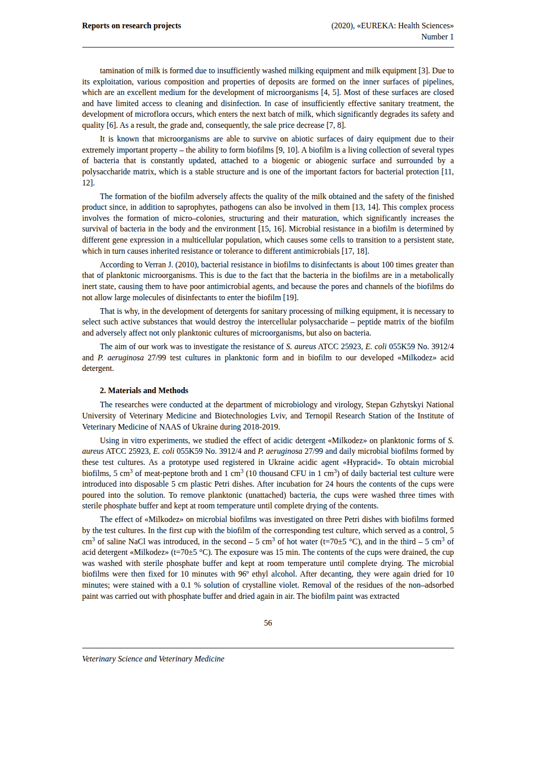Reports on research projects
(2020), «EUREKA: Health Sciences»
Number 1
tamination of milk is formed due to insufficiently washed milking equipment and milk equipment [3]. Due to its exploitation, various composition and properties of deposits are formed on the inner surfaces of pipelines, which are an excellent medium for the development of microorganisms [4, 5]. Most of these surfaces are closed and have limited access to cleaning and disinfection. In case of insufficiently effective sanitary treatment, the development of microflora occurs, which enters the next batch of milk, which significantly degrades its safety and quality [6]. As a result, the grade and, consequently, the sale price decrease [7, 8].
It is known that microorganisms are able to survive on abiotic surfaces of dairy equipment due to their extremely important property – the ability to form biofilms [9, 10]. A biofilm is a living collection of several types of bacteria that is constantly updated, attached to a biogenic or abiogenic surface and surrounded by a polysaccharide matrix, which is a stable structure and is one of the important factors for bacterial protection [11, 12].
The formation of the biofilm adversely affects the quality of the milk obtained and the safety of the finished product since, in addition to saprophytes, pathogens can also be involved in them [13, 14]. This complex process involves the formation of micro–colonies, structuring and their maturation, which significantly increases the survival of bacteria in the body and the environment [15, 16]. Microbial resistance in a biofilm is determined by different gene expression in a multicellular population, which causes some cells to transition to a persistent state, which in turn causes inherited resistance or tolerance to different antimicrobials [17, 18].
According to Verran J. (2010), bacterial resistance in biofilms to disinfectants is about 100 times greater than that of planktonic microorganisms. This is due to the fact that the bacteria in the biofilms are in a metabolically inert state, causing them to have poor antimicrobial agents, and because the pores and channels of the biofilms do not allow large molecules of disinfectants to enter the biofilm [19].
That is why, in the development of detergents for sanitary processing of milking equipment, it is necessary to select such active substances that would destroy the intercellular polysaccharide – peptide matrix of the biofilm and adversely affect not only planktonic cultures of microorganisms, but also on bacteria.
The aim of our work was to investigate the resistance of S. aureus ATCC 25923, E. coli 055K59 No. 3912/4 and P. aeruginosa 27/99 test cultures in planktonic form and in biofilm to our developed «Milkodez» acid detergent.
2. Materials and Methods
The researches were conducted at the department of microbiology and virology, Stepan Gzhytskyi National University of Veterinary Medicine and Biotechnologies Lviv, and Ternopil Research Station of the Institute of Veterinary Medicine of NAAS of Ukraine during 2018-2019.
Using in vitro experiments, we studied the effect of acidic detergent «Milkodez» on planktonic forms of S. aureus ATCC 25923, E. coli 055K59 No. 3912/4 and P. aeruginosa 27/99 and daily microbial biofilms formed by these test cultures. As a prototype used registered in Ukraine acidic agent «Hypracid». To obtain microbial biofilms, 5 cm3 of meat-peptone broth and 1 cm3 (10 thousand CFU in 1 cm3) of daily bacterial test culture were introduced into disposable 5 cm plastic Petri dishes. After incubation for 24 hours the contents of the cups were poured into the solution. To remove planktonic (unattached) bacteria, the cups were washed three times with sterile phosphate buffer and kept at room temperature until complete drying of the contents.
The effect of «Milkodez» on microbial biofilms was investigated on three Petri dishes with biofilms formed by the test cultures. In the first cup with the biofilm of the corresponding test culture, which served as a control, 5 cm3 of saline NaCl was introduced, in the second – 5 cm3 of hot water (t=70±5 °C), and in the third – 5 cm3 of acid detergent «Milkodez» (t=70±5 °C). The exposure was 15 min. The contents of the cups were drained, the cup was washed with sterile phosphate buffer and kept at room temperature until complete drying. The microbial biofilms were then fixed for 10 minutes with 96º ethyl alcohol. After decanting, they were again dried for 10 minutes; were stained with a 0.1 % solution of crystalline violet. Removal of the residues of the non–adsorbed paint was carried out with phosphate buffer and dried again in air. The biofilm paint was extracted
56
Veterinary Science and Veterinary Medicine